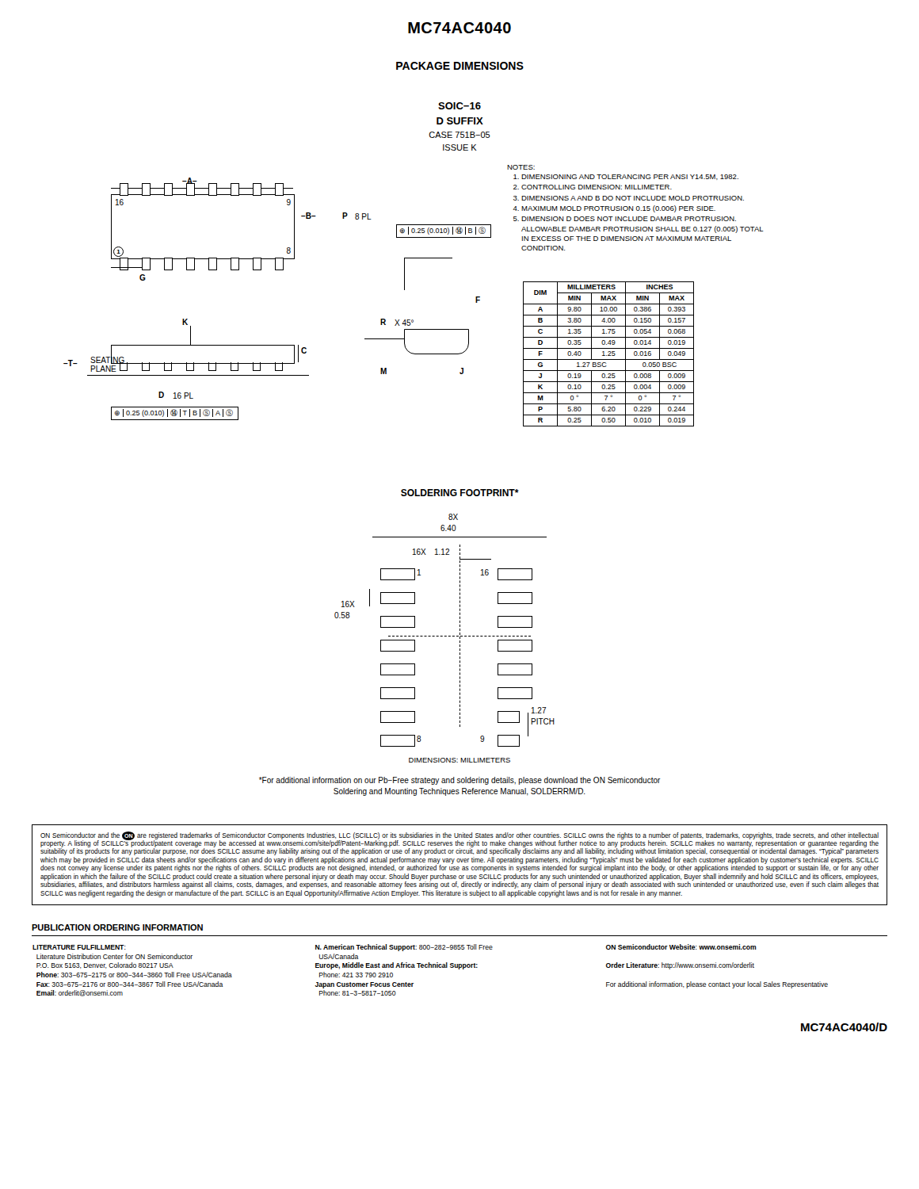MC74AC4040
PACKAGE DIMENSIONS
SOIC−16
D SUFFIX
CASE 751B−05
ISSUE K
−A−
16
9
8
1
−B−
P
8 PL
⊕0.25 (0.010) ⑭ BⓈ
G
K
C
−T−
SEATING
PLANE
D
16 PL
⊕0.25 (0.010) ⑭ TBⓈAⓈ
R
X 45°
F
M
J
NOTES:
DIMENSIONING AND TOLERANCING PER ANSI Y14.5M, 1982.
CONTROLLING DIMENSION: MILLIMETER.
DIMENSIONS A AND B DO NOT INCLUDE MOLD PROTRUSION.
MAXIMUM MOLD PROTRUSION 0.15 (0.006) PER SIDE.
DIMENSION D DOES NOT INCLUDE DAMBAR PROTRUSION. ALLOWABLE DAMBAR PROTRUSION SHALL BE 0.127 (0.005) TOTAL IN EXCESS OF THE D DIMENSION AT MAXIMUM MATERIAL CONDITION.
| DIM | MILLIMETERS | INCHES |
| --- | --- | --- |
| MIN | MAX | MIN | MAX |
| A | 9.80 | 10.00 | 0.386 | 0.393 |
| B | 3.80 | 4.00 | 0.150 | 0.157 |
| C | 1.35 | 1.75 | 0.054 | 0.068 |
| D | 0.35 | 0.49 | 0.014 | 0.019 |
| F | 0.40 | 1.25 | 0.016 | 0.049 |
| G | 1.27 BSC | 0.050 BSC |
| J | 0.19 | 0.25 | 0.008 | 0.009 |
| K | 0.10 | 0.25 | 0.004 | 0.009 |
| M | 0 ° | 7 ° | 0 ° | 7 ° |
| P | 5.80 | 6.20 | 0.229 | 0.244 |
| R | 0.25 | 0.50 | 0.010 | 0.019 |
SOLDERING FOOTPRINT*
8X
6.40
16X
1.12
16X
0.58
1
16
8
9
1.27
PITCH
DIMENSIONS: MILLIMETERS
*For additional information on our Pb−Free strategy and soldering details, please download the ON Semiconductor Soldering and Mounting Techniques Reference Manual, SOLDERRM/D.
ON Semiconductor and the ON are registered trademarks of Semiconductor Components Industries, LLC (SCILLC) or its subsidiaries in the United States and/or other countries. SCILLC owns the rights to a number of patents, trademarks, copyrights, trade secrets, and other intellectual property. A listing of SCILLC's product/patent coverage may be accessed at www.onsemi.com/site/pdf/Patent−Marking.pdf. SCILLC reserves the right to make changes without further notice to any products herein. SCILLC makes no warranty, representation or guarantee regarding the suitability of its products for any particular purpose, nor does SCILLC assume any liability arising out of the application or use of any product or circuit, and specifically disclaims any and all liability, including without limitation special, consequential or incidental damages. “Typical” parameters which may be provided in SCILLC data sheets and/or specifications can and do vary in different applications and actual performance may vary over time. All operating parameters, including “Typicals” must be validated for each customer application by customer's technical experts. SCILLC does not convey any license under its patent rights nor the rights of others. SCILLC products are not designed, intended, or authorized for use as components in systems intended for surgical implant into the body, or other applications intended to support or sustain life, or for any other application in which the failure of the SCILLC product could create a situation where personal injury or death may occur. Should Buyer purchase or use SCILLC products for any such unintended or unauthorized application, Buyer shall indemnify and hold SCILLC and its officers, employees, subsidiaries, affiliates, and distributors harmless against all claims, costs, damages, and expenses, and reasonable attorney fees arising out of, directly or indirectly, any claim of personal injury or death associated with such unintended or unauthorized use, even if such claim alleges that SCILLC was negligent regarding the design or manufacture of the part. SCILLC is an Equal Opportunity/Affirmative Action Employer. This literature is subject to all applicable copyright laws and is not for resale in any manner.
PUBLICATION ORDERING INFORMATION
| LITERATURE FULFILLMENT : Literature Distribution Center for ON Semiconductor P.O. Box 5163, Denver, Colorado 80217 USA Phone : 303−675−2175 or 800−344−3860 Toll Free USA/Canada Fax : 303−675−2176 or 800−344−3867 Toll Free USA/Canada Email : orderlit@onsemi.com | N. American Technical Support : 800−282−9855 Toll Free USA/Canada Europe, Middle East and Africa Technical Support: Phone: 421 33 790 2910 Japan Customer Focus Center Phone: 81−3−5817−1050 | ON Semiconductor Website : www.onsemi.com Order Literature : http://www.onsemi.com/orderlit For additional information, please contact your local Sales Representative |
MC74AC4040/D